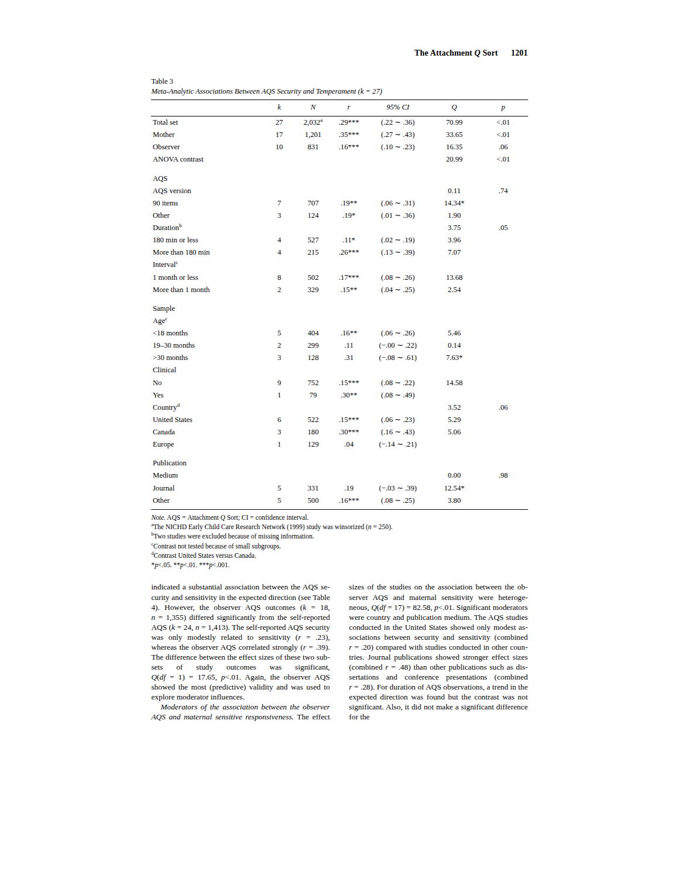The Attachment Q Sort1201
Table 3 Meta-Analytic Associations Between AQS Security and Temperament (k = 27)
| | k | N | r | 95% CI | Q | p |
| --- | --- | --- | --- | --- | --- | --- |
| Total set | 27 | 2,032 a | .29*** | (.22 ∼ .36) | 70.99 | <.01 |
| Mother | 17 | 1,201 | .35*** | (.27 ∼ .43) | 33.65 | <.01 |
| Observer | 10 | 831 | .16*** | (.10 ∼ .23) | 16.35 | .06 |
| ANOVA contrast | | | | | 20.99 | <.01 |
| AQS | | | | | | |
| AQS version | | | | | 0.11 | .74 |
| 90 items | 7 | 707 | .19** | (.06 ∼ .31) | 14.34* | |
| Other | 3 | 124 | .19* | (.01 ∼ .36) | 1.90 | |
| Duration b | | | | | 3.75 | .05 |
| 180 min or less | 4 | 527 | .11* | (.02 ∼ .19) | 3.96 | |
| More than 180 min | 4 | 215 | .26*** | (.13 ∼ .39) | 7.07 | |
| Interval c | | | | | | |
| 1 month or less | 8 | 502 | .17*** | (.08 ∼ .26) | 13.68 | |
| More than 1 month | 2 | 329 | .15** | (.04 ∼ .25) | 2.54 | |
| Sample | | | | | | |
| Age c | | | | | | |
| <18 months | 5 | 404 | .16** | (.06 ∼ .26) | 5.46 | |
| 19–30 months | 2 | 299 | .11 | (−.00 ∼ .22) | 0.14 | |
| >30 months | 3 | 128 | .31 | (−.08 ∼ .61) | 7.63* | |
| Clinical | | | | | | |
| No | 9 | 752 | .15*** | (.08 ∼ .22) | 14.58 | |
| Yes | 1 | 79 | .30** | (.08 ∼ .49) | | |
| Country d | | | | | 3.52 | .06 |
| United States | 6 | 522 | .15*** | (.06 ∼ .23) | 5.29 | |
| Canada | 3 | 180 | .30*** | (.16 ∼ .43) | 5.06 | |
| Europe | 1 | 129 | .04 | (−.14 ∼ .21) | | |
| Publication | | | | | | |
| Medium | | | | | 0.00 | .98 |
| Journal | 5 | 331 | .19 | (−.03 ∼ .39) | 12.54* | |
| Other | 5 | 500 | .16*** | (.08 ∼ .25) | 3.80 | |
Note. AQS = Attachment Q Sort; CI = confidence interval.
aThe NICHD Early Child Care Research Network (1999) study was winsorized (n = 250).
bTwo studies were excluded because of missing information.
cContrast not tested because of small subgroups.
dContrast United States versus Canada.
*p<.05. **p<.01. ***p<.001.
indicated a substantial association between the AQS security and sensitivity in the expected direction (see Table 4). However, the observer AQS outcomes (k = 18, n = 1,355) differed significantly from the self-reported AQS (k = 24, n = 1,413). The self-reported AQS security was only modestly related to sensitivity (r = .23), whereas the observer AQS correlated strongly (r = .39). The difference between the effect sizes of these two subsets of study outcomes was significant, Q(df = 1) = 17.65, p<.01. Again, the observer AQS showed the most (predictive) validity and was used to explore moderator influences.
Moderators of the association between the observer AQS and maternal sensitive responsiveness. The effect sizes of the studies on the association between the observer AQS and maternal sensitivity were heterogeneous, Q(df = 17) = 82.58, p<.01. Significant moderators were country and publication medium. The AQS studies conducted in the United States showed only modest associations between security and sensitivity (combined r = .20) compared with studies conducted in other countries. Journal publications showed stronger effect sizes (combined r = .48) than other publications such as dissertations and conference presentations (combined r = .28). For duration of AQS observations, a trend in the expected direction was found but the contrast was not significant. Also, it did not make a significant difference for the